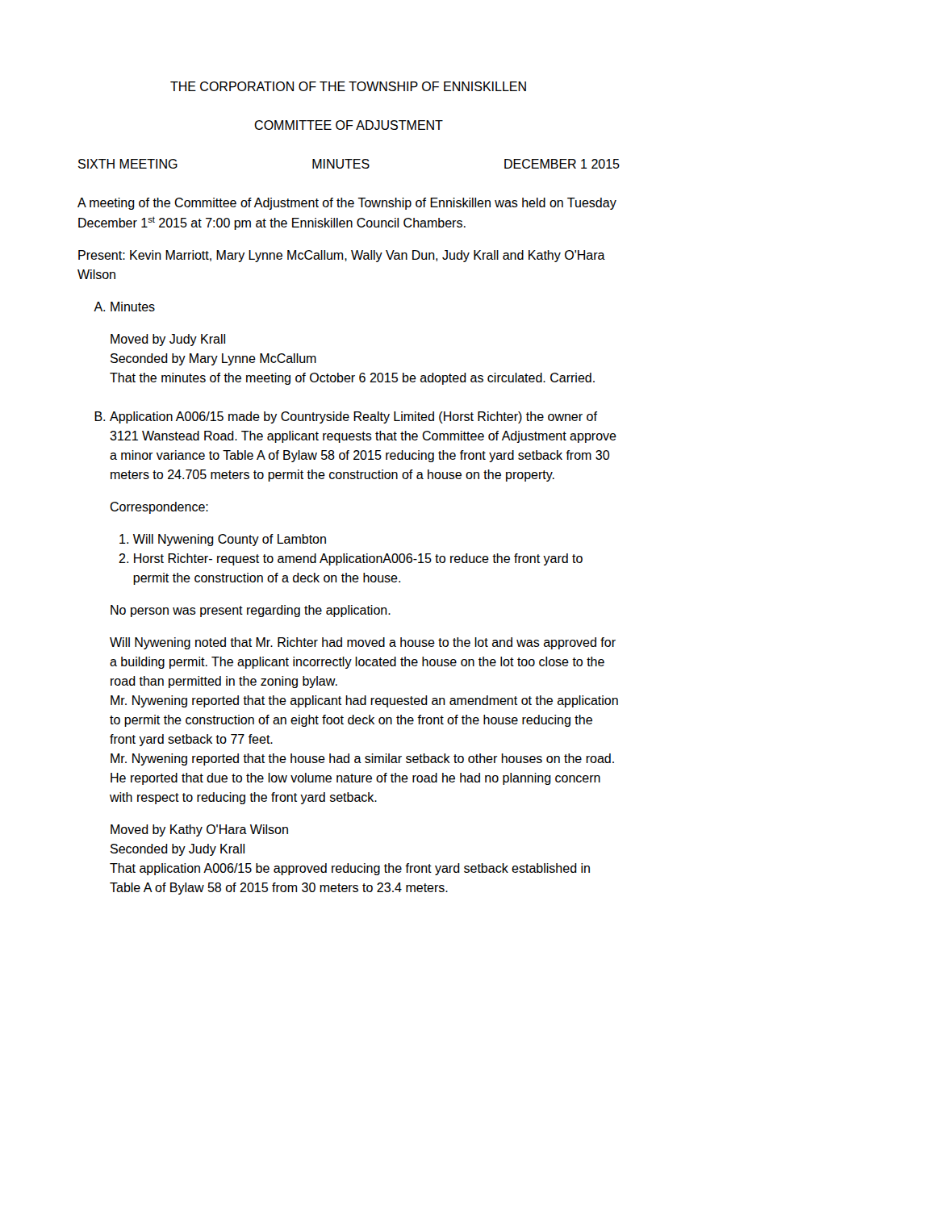THE CORPORATION OF THE TOWNSHIP OF ENNISKILLEN
COMMITTEE OF ADJUSTMENT
SIXTH MEETING MINUTES DECEMBER 1 2015
A meeting of the Committee of Adjustment of the Township of Enniskillen was held on Tuesday December 1st 2015 at 7:00 pm at the Enniskillen Council Chambers.
Present: Kevin Marriott, Mary Lynne McCallum, Wally Van Dun, Judy Krall and Kathy O'Hara Wilson
Minutes
Moved by Judy Krall
Seconded by Mary Lynne McCallum
That the minutes of the meeting of October 6 2015 be adopted as circulated. Carried.
Application A006/15 made by Countryside Realty Limited (Horst Richter) the owner of 3121 Wanstead Road. The applicant requests that the Committee of Adjustment approve a minor variance to Table A of Bylaw 58 of 2015 reducing the front yard setback from 30 meters to 24.705 meters to permit the construction of a house on the property.
Correspondence:
Will Nywening County of Lambton
Horst Richter- request to amend ApplicationA006-15 to reduce the front yard to permit the construction of a deck on the house.
No person was present regarding the application.
Will Nywening noted that Mr. Richter had moved a house to the lot and was approved for a building permit. The applicant incorrectly located the house on the lot too close to the road than permitted in the zoning bylaw.
Mr. Nywening reported that the applicant had requested an amendment ot the application to permit the construction of an eight foot deck on the front of the house reducing the front yard setback to 77 feet.
Mr. Nywening reported that the house had a similar setback to other houses on the road. He reported that due to the low volume nature of the road he had no planning concern with respect to reducing the front yard setback.
Moved by Kathy O'Hara Wilson
Seconded by Judy Krall
That application A006/15 be approved reducing the front yard setback established in Table A of Bylaw 58 of 2015 from 30 meters to 23.4 meters.